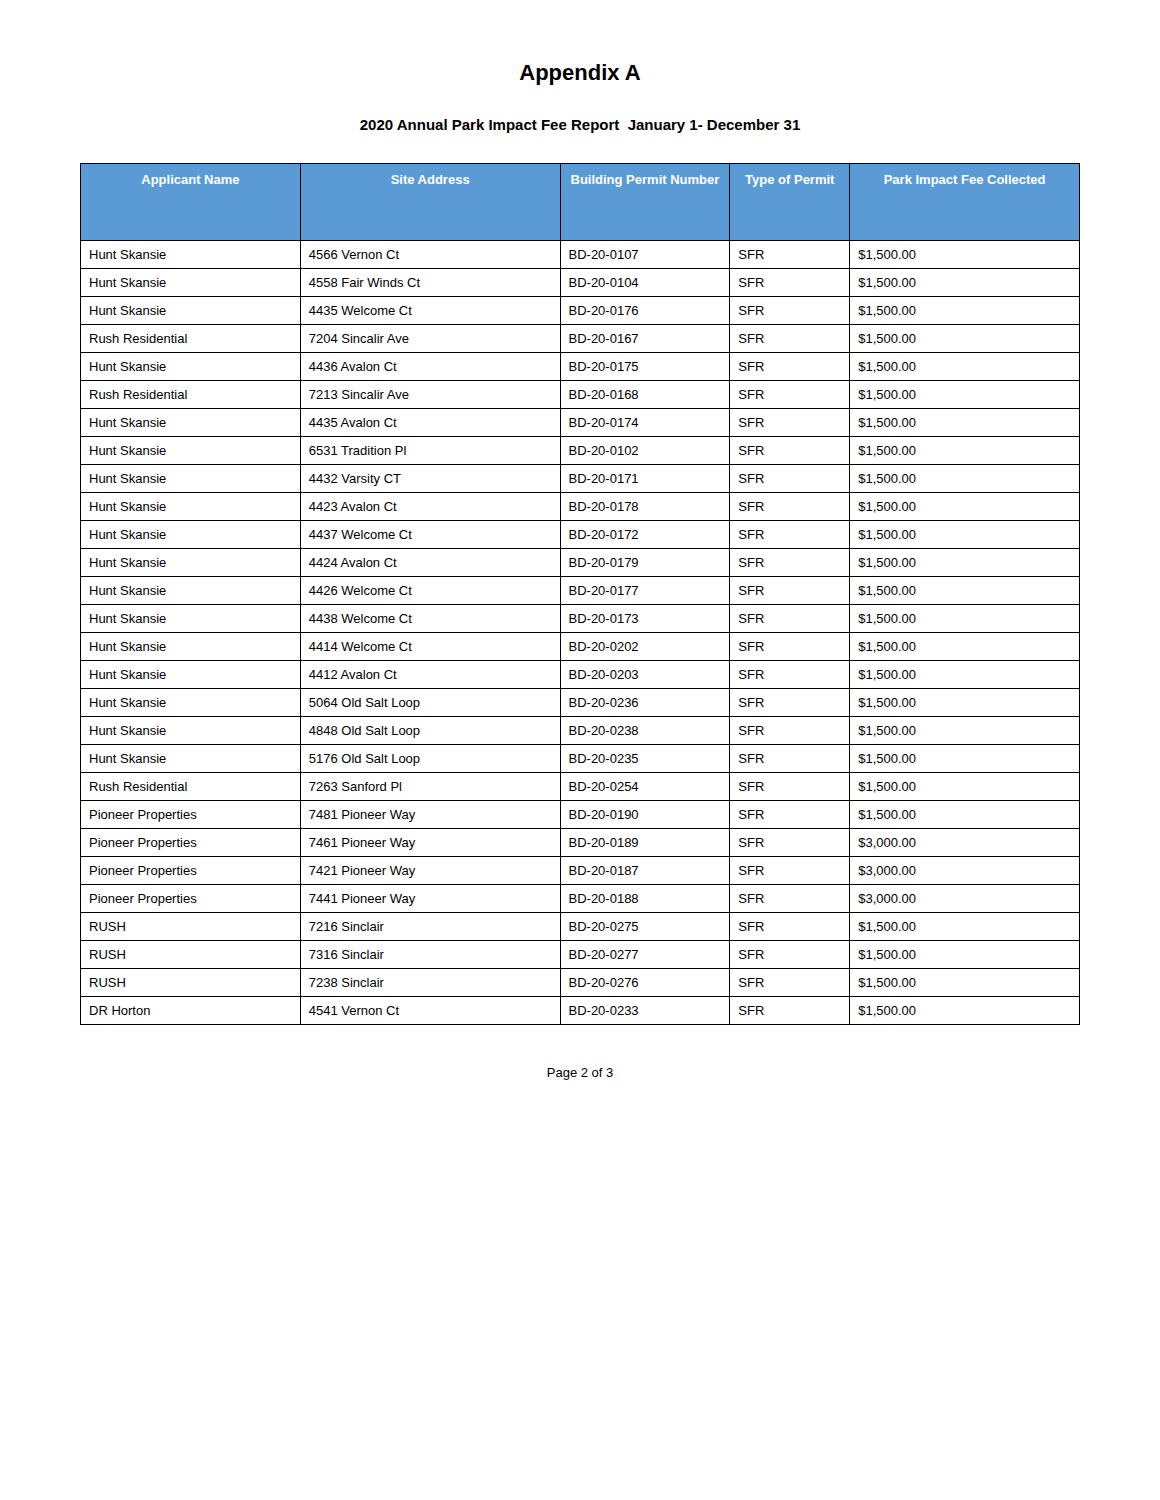Appendix A
2020 Annual Park Impact Fee Report January 1- December 31
| Applicant Name | Site Address | Building Permit Number | Type of Permit | Park Impact Fee Collected |
| --- | --- | --- | --- | --- |
| Hunt Skansie | 4566 Vernon Ct | BD-20-0107 | SFR | $1,500.00 |
| Hunt Skansie | 4558 Fair Winds Ct | BD-20-0104 | SFR | $1,500.00 |
| Hunt Skansie | 4435 Welcome Ct | BD-20-0176 | SFR | $1,500.00 |
| Rush Residential | 7204 Sincalir Ave | BD-20-0167 | SFR | $1,500.00 |
| Hunt Skansie | 4436 Avalon Ct | BD-20-0175 | SFR | $1,500.00 |
| Rush Residential | 7213 Sincalir Ave | BD-20-0168 | SFR | $1,500.00 |
| Hunt Skansie | 4435 Avalon Ct | BD-20-0174 | SFR | $1,500.00 |
| Hunt Skansie | 6531 Tradition Pl | BD-20-0102 | SFR | $1,500.00 |
| Hunt Skansie | 4432 Varsity CT | BD-20-0171 | SFR | $1,500.00 |
| Hunt Skansie | 4423 Avalon Ct | BD-20-0178 | SFR | $1,500.00 |
| Hunt Skansie | 4437 Welcome Ct | BD-20-0172 | SFR | $1,500.00 |
| Hunt Skansie | 4424 Avalon Ct | BD-20-0179 | SFR | $1,500.00 |
| Hunt Skansie | 4426 Welcome Ct | BD-20-0177 | SFR | $1,500.00 |
| Hunt Skansie | 4438 Welcome Ct | BD-20-0173 | SFR | $1,500.00 |
| Hunt Skansie | 4414 Welcome Ct | BD-20-0202 | SFR | $1,500.00 |
| Hunt Skansie | 4412 Avalon Ct | BD-20-0203 | SFR | $1,500.00 |
| Hunt Skansie | 5064 Old Salt Loop | BD-20-0236 | SFR | $1,500.00 |
| Hunt Skansie | 4848 Old Salt Loop | BD-20-0238 | SFR | $1,500.00 |
| Hunt Skansie | 5176 Old Salt Loop | BD-20-0235 | SFR | $1,500.00 |
| Rush Residential | 7263 Sanford Pl | BD-20-0254 | SFR | $1,500.00 |
| Pioneer Properties | 7481 Pioneer Way | BD-20-0190 | SFR | $1,500.00 |
| Pioneer Properties | 7461 Pioneer Way | BD-20-0189 | SFR | $3,000.00 |
| Pioneer Properties | 7421 Pioneer Way | BD-20-0187 | SFR | $3,000.00 |
| Pioneer Properties | 7441 Pioneer Way | BD-20-0188 | SFR | $3,000.00 |
| RUSH | 7216 Sinclair | BD-20-0275 | SFR | $1,500.00 |
| RUSH | 7316 Sinclair | BD-20-0277 | SFR | $1,500.00 |
| RUSH | 7238 Sinclair | BD-20-0276 | SFR | $1,500.00 |
| DR Horton | 4541 Vernon Ct | BD-20-0233 | SFR | $1,500.00 |
Page 2 of 3